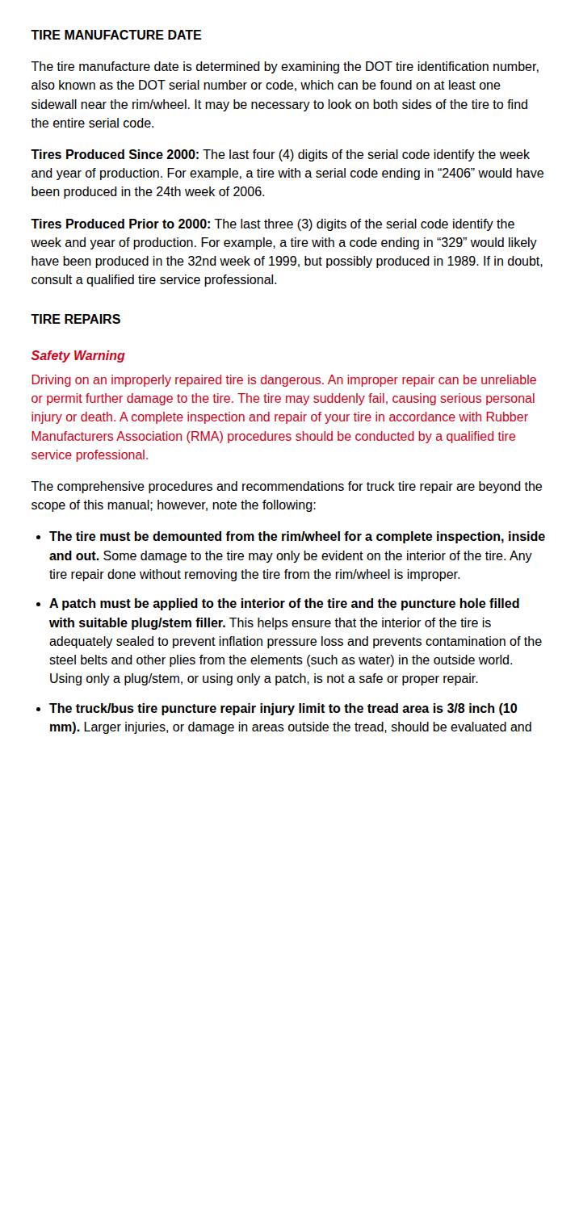Tire Manufacture Date
The tire manufacture date is determined by examining the DOT tire identification number, also known as the DOT serial number or code, which can be found on at least one sidewall near the rim/wheel. It may be necessary to look on both sides of the tire to find the entire serial code.
Tires Produced Since 2000: The last four (4) digits of the serial code identify the week and year of production. For example, a tire with a serial code ending in “2406” would have been produced in the 24th week of 2006.
Tires Produced Prior to 2000: The last three (3) digits of the serial code identify the week and year of production. For example, a tire with a code ending in “329” would likely have been produced in the 32nd week of 1999, but possibly produced in 1989. If in doubt, consult a qualified tire service professional.
Tire Repairs
Safety Warning
Driving on an improperly repaired tire is dangerous. An improper repair can be unreliable or permit further damage to the tire. The tire may suddenly fail, causing serious personal injury or death. A complete inspection and repair of your tire in accordance with Rubber Manufacturers Association (RMA) procedures should be conducted by a qualified tire service professional.
The comprehensive procedures and recommendations for truck tire repair are beyond the scope of this manual; however, note the following:
The tire must be demounted from the rim/wheel for a complete inspection, inside and out. Some damage to the tire may only be evident on the interior of the tire. Any tire repair done without removing the tire from the rim/wheel is improper.
A patch must be applied to the interior of the tire and the puncture hole filled with suitable plug/stem filler. This helps ensure that the interior of the tire is adequately sealed to prevent inflation pressure loss and prevents contamination of the steel belts and other plies from the elements (such as water) in the outside world. Using only a plug/stem, or using only a patch, is not a safe or proper repair.
The truck/bus tire puncture repair injury limit to the tread area is 3/8 inch (10 mm). Larger injuries, or damage in areas outside the tread, should be evaluated and